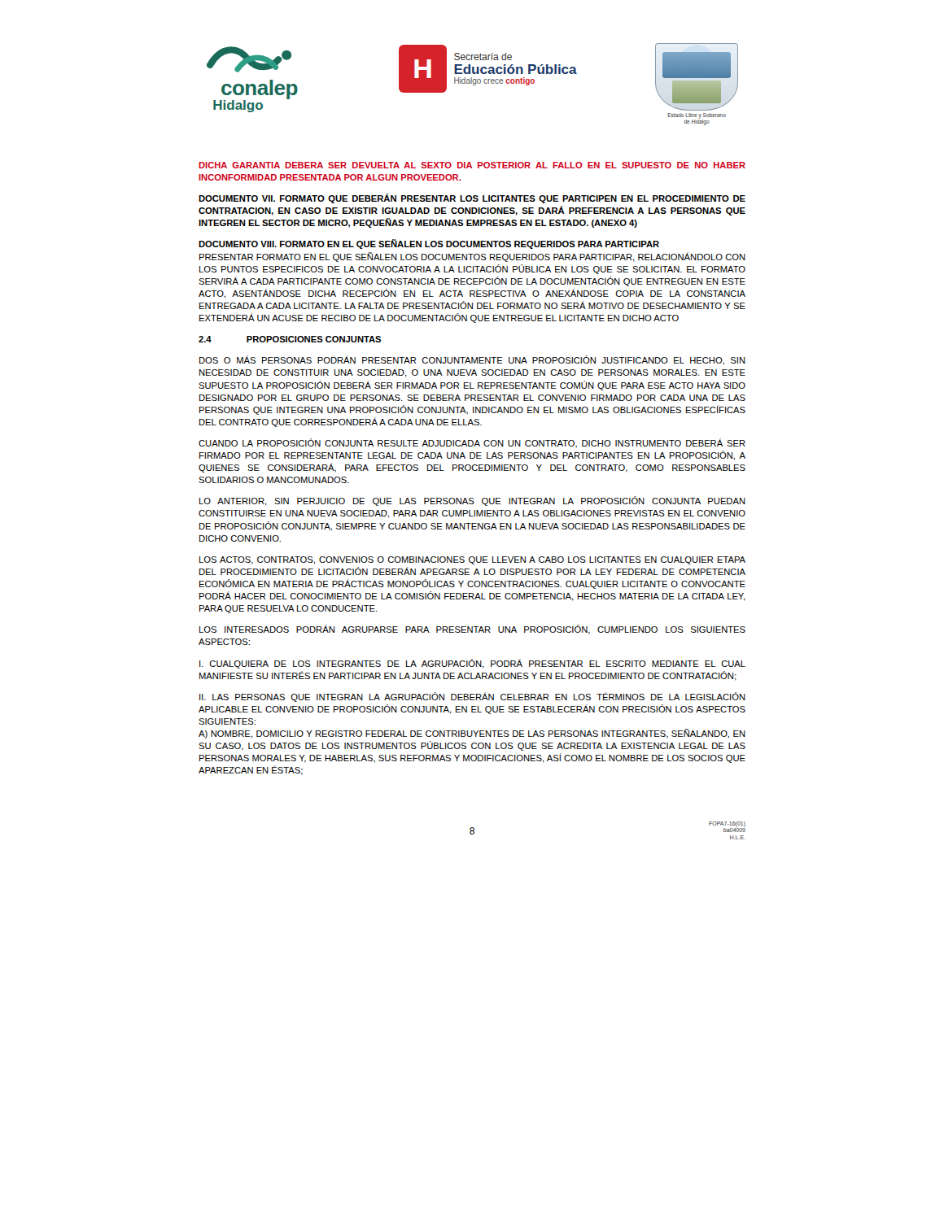conalep
Hidalgo
Secretaría de
Educación Pública
Hidalgo crece contigo
Estado Libre y Soberano
de Hidalgo
DICHA GARANTIA DEBERA SER DEVUELTA AL SEXTO DIA POSTERIOR AL FALLO EN EL SUPUESTO DE NO HABER INCONFORMIDAD PRESENTADA POR ALGUN PROVEEDOR.
DOCUMENTO VII. FORMATO QUE DEBERÁN PRESENTAR LOS LICITANTES QUE PARTICIPEN EN EL PROCEDIMIENTO DE CONTRATACION, EN CASO DE EXISTIR IGUALDAD DE CONDICIONES, SE DARÁ PREFERENCIA A LAS PERSONAS QUE INTEGREN EL SECTOR DE MICRO, PEQUEÑAS Y MEDIANAS EMPRESAS EN EL ESTADO. (ANEXO 4)
DOCUMENTO VIII. FORMATO EN EL QUE SEÑALEN LOS DOCUMENTOS REQUERIDOS PARA PARTICIPAR
PRESENTAR FORMATO EN EL QUE SEÑALEN LOS DOCUMENTOS REQUERIDOS PARA PARTICIPAR, RELACIONÁNDOLO CON LOS PUNTOS ESPECIFICOS DE LA CONVOCATORIA A LA LICITACIÓN PÚBLICA EN LOS QUE SE SOLICITAN. EL FORMATO SERVIRÁ A CADA PARTICIPANTE COMO CONSTANCIA DE RECEPCIÓN DE LA DOCUMENTACIÓN QUE ENTREGUEN EN ESTE ACTO, ASENTÁNDOSE DICHA RECEPCIÓN EN EL ACTA RESPECTIVA O ANEXÁNDOSE COPIA DE LA CONSTANCIA ENTREGADA A CADA LICITANTE. LA FALTA DE PRESENTACIÓN DEL FORMATO NO SERÁ MOTIVO DE DESECHAMIENTO Y SE EXTENDERÁ UN ACUSE DE RECIBO DE LA DOCUMENTACIÓN QUE ENTREGUE EL LICITANTE EN DICHO ACTO
2.4 PROPOSICIONES CONJUNTAS
DOS O MÁS PERSONAS PODRÁN PRESENTAR CONJUNTAMENTE UNA PROPOSICIÓN JUSTIFICANDO EL HECHO, SIN NECESIDAD DE CONSTITUIR UNA SOCIEDAD, O UNA NUEVA SOCIEDAD EN CASO DE PERSONAS MORALES. EN ESTE SUPUESTO LA PROPOSICIÓN DEBERÁ SER FIRMADA POR EL REPRESENTANTE COMÚN QUE PARA ESE ACTO HAYA SIDO DESIGNADO POR EL GRUPO DE PERSONAS. SE DEBERA PRESENTAR EL CONVENIO FIRMADO POR CADA UNA DE LAS PERSONAS QUE INTEGREN UNA PROPOSICIÓN CONJUNTA, INDICANDO EN EL MISMO LAS OBLIGACIONES ESPECÍFICAS DEL CONTRATO QUE CORRESPONDERÁ A CADA UNA DE ELLAS.
CUANDO LA PROPOSICIÓN CONJUNTA RESULTE ADJUDICADA CON UN CONTRATO, DICHO INSTRUMENTO DEBERÁ SER FIRMADO POR EL REPRESENTANTE LEGAL DE CADA UNA DE LAS PERSONAS PARTICIPANTES EN LA PROPOSICIÓN, A QUIENES SE CONSIDERARÁ, PARA EFECTOS DEL PROCEDIMIENTO Y DEL CONTRATO, COMO RESPONSABLES SOLIDARIOS O MANCOMUNADOS.
LO ANTERIOR, SIN PERJUICIO DE QUE LAS PERSONAS QUE INTEGRAN LA PROPOSICIÓN CONJUNTA PUEDAN CONSTITUIRSE EN UNA NUEVA SOCIEDAD, PARA DAR CUMPLIMIENTO A LAS OBLIGACIONES PREVISTAS EN EL CONVENIO DE PROPOSICIÓN CONJUNTA, SIEMPRE Y CUANDO SE MANTENGA EN LA NUEVA SOCIEDAD LAS RESPONSABILIDADES DE DICHO CONVENIO.
LOS ACTOS, CONTRATOS, CONVENIOS O COMBINACIONES QUE LLEVEN A CABO LOS LICITANTES EN CUALQUIER ETAPA DEL PROCEDIMIENTO DE LICITACIÓN DEBERÁN APEGARSE A LO DISPUESTO POR LA LEY FEDERAL DE COMPETENCIA ECONÓMICA EN MATERIA DE PRÁCTICAS MONOPÓLICAS Y CONCENTRACIONES. CUALQUIER LICITANTE O CONVOCANTE PODRÁ HACER DEL CONOCIMIENTO DE LA COMISIÓN FEDERAL DE COMPETENCIA, HECHOS MATERIA DE LA CITADA LEY, PARA QUE RESUELVA LO CONDUCENTE.
LOS INTERESADOS PODRÁN AGRUPARSE PARA PRESENTAR UNA PROPOSICIÓN, CUMPLIENDO LOS SIGUIENTES ASPECTOS:
I. CUALQUIERA DE LOS INTEGRANTES DE LA AGRUPACIÓN, PODRÁ PRESENTAR EL ESCRITO MEDIANTE EL CUAL MANIFIESTE SU INTERÉS EN PARTICIPAR EN LA JUNTA DE ACLARACIONES Y EN EL PROCEDIMIENTO DE CONTRATACIÓN;
II. LAS PERSONAS QUE INTEGRAN LA AGRUPACIÓN DEBERÁN CELEBRAR EN LOS TÉRMINOS DE LA LEGISLACIÓN APLICABLE EL CONVENIO DE PROPOSICIÓN CONJUNTA, EN EL QUE SE ESTABLECERÁN CON PRECISIÓN LOS ASPECTOS SIGUIENTES:
A) NOMBRE, DOMICILIO Y REGISTRO FEDERAL DE CONTRIBUYENTES DE LAS PERSONAS INTEGRANTES, SEÑALANDO, EN SU CASO, LOS DATOS DE LOS INSTRUMENTOS PÚBLICOS CON LOS QUE SE ACREDITA LA EXISTENCIA LEGAL DE LAS PERSONAS MORALES Y, DE HABERLAS, SUS REFORMAS Y MODIFICACIONES, ASÍ COMO EL NOMBRE DE LOS SOCIOS QUE APAREZCAN EN ÉSTAS;
8
FOPA7-16(01)
ba04009
H.L.E.